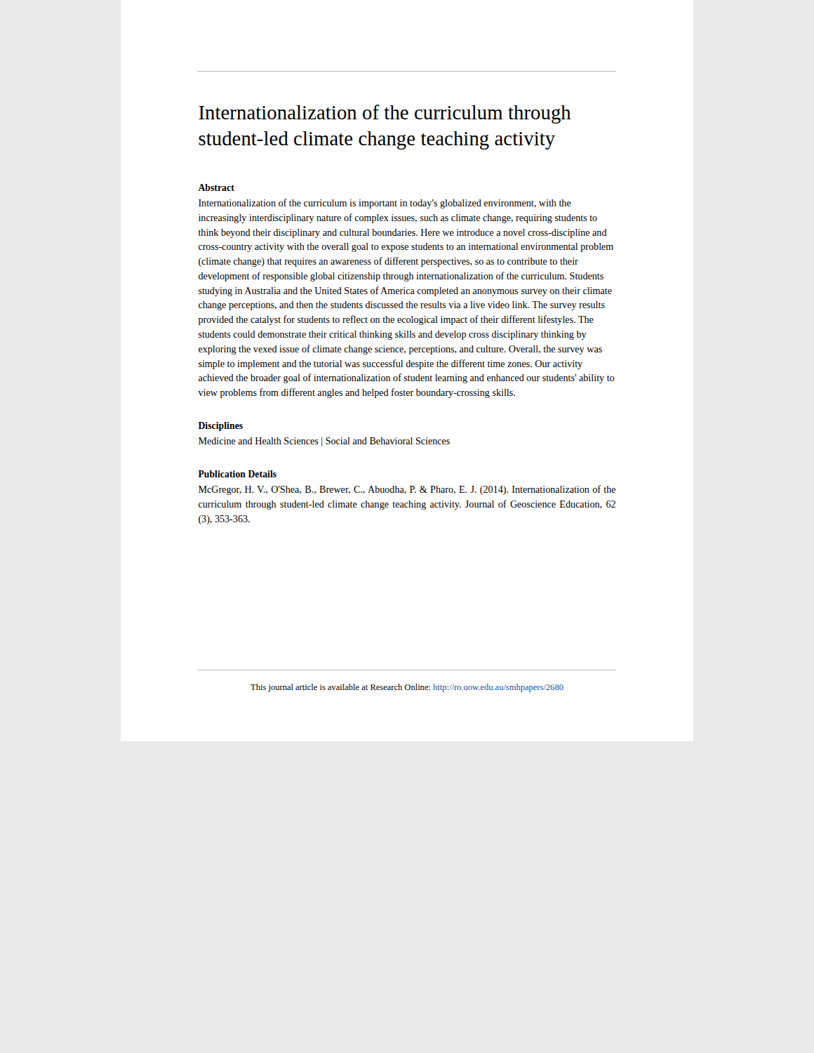Internationalization of the curriculum through student-led climate change teaching activity
Abstract
Internationalization of the curriculum is important in today's globalized environment, with the increasingly interdisciplinary nature of complex issues, such as climate change, requiring students to think beyond their disciplinary and cultural boundaries. Here we introduce a novel cross-discipline and cross-country activity with the overall goal to expose students to an international environmental problem (climate change) that requires an awareness of different perspectives, so as to contribute to their development of responsible global citizenship through internationalization of the curriculum. Students studying in Australia and the United States of America completed an anonymous survey on their climate change perceptions, and then the students discussed the results via a live video link. The survey results provided the catalyst for students to reflect on the ecological impact of their different lifestyles. The students could demonstrate their critical thinking skills and develop cross disciplinary thinking by exploring the vexed issue of climate change science, perceptions, and culture. Overall, the survey was simple to implement and the tutorial was successful despite the different time zones. Our activity achieved the broader goal of internationalization of student learning and enhanced our students' ability to view problems from different angles and helped foster boundary-crossing skills.
Disciplines
Medicine and Health Sciences | Social and Behavioral Sciences
Publication Details
McGregor, H. V., O'Shea, B., Brewer, C., Abuodha, P. & Pharo, E. J. (2014). Internationalization of the curriculum through student-led climate change teaching activity. Journal of Geoscience Education, 62 (3), 353-363.
This journal article is available at Research Online: http://ro.uow.edu.au/smhpapers/2680